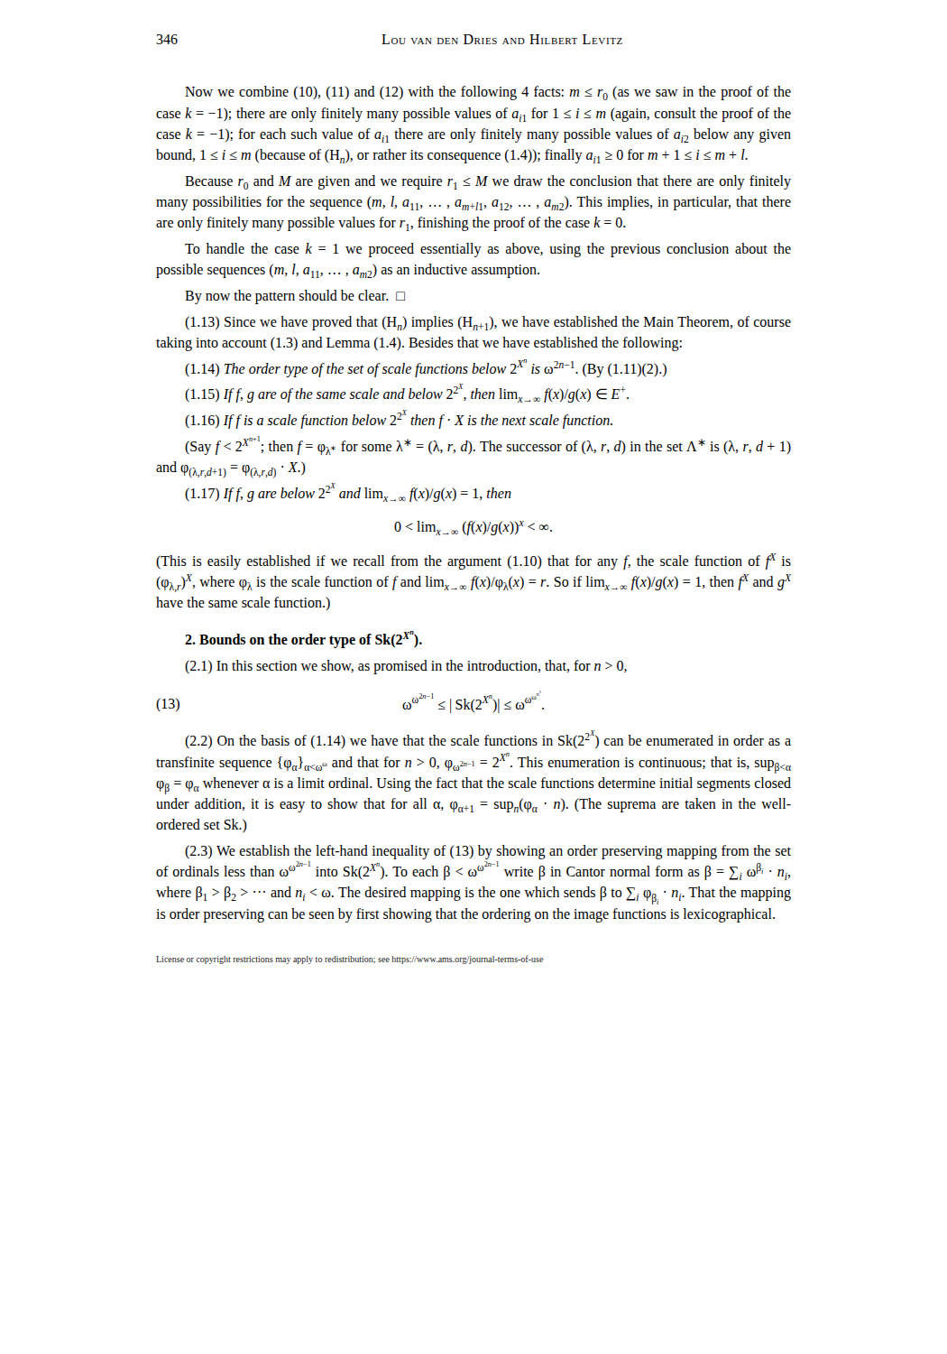346 Lou van den Dries and Hilbert Levitz
Now we combine (10), (11) and (12) with the following 4 facts: m ≤ r0 (as we saw in the proof of the case k = −1); there are only finitely many possible values of ai1 for 1 ≤ i ≤ m (again, consult the proof of the case k = −1); for each such value of ai1 there are only finitely many possible values of ai2 below any given bound, 1 ≤ i ≤ m (because of (Hn), or rather its consequence (1.4)); finally ai1 ≥ 0 for m + 1 ≤ i ≤ m + l.
Because r0 and M are given and we require r1 ≤ M we draw the conclusion that there are only finitely many possibilities for the sequence (m, l, a11, … , am+l1, a12, … , am2). This implies, in particular, that there are only finitely many possible values for r1, finishing the proof of the case k = 0.
To handle the case k = 1 we proceed essentially as above, using the previous conclusion about the possible sequences (m, l, a11, … , am2) as an inductive assumption.
By now the pattern should be clear. □
(1.13) Since we have proved that (Hn) implies (Hn+1), we have established the Main Theorem, of course taking into account (1.3) and Lemma (1.4). Besides that we have established the following:
(1.14) The order type of the set of scale functions below 2Xn is ω2n−1. (By (1.11)(2).)
(1.15) If f, g are of the same scale and below 22X, then limx→∞ f(x)/g(x) ∈ E+.
(1.16) If f is a scale function below 22X then f · X is the next scale function.
(Say f < 2Xn+1; then f = φλ∗ for some λ∗ = (λ, r, d). The successor of (λ, r, d) in the set Λ∗ is (λ, r, d + 1) and φ(λ,r,d+1) = φ(λ,r,d) · X.)
(1.17) If f, g are below 22X and limx→∞ f(x)/g(x) = 1, then
0 < limx→∞ (f(x)/g(x))x < ∞.
(This is easily established if we recall from the argument (1.10) that for any f, the scale function of fX is (φλ,r)X, where φλ is the scale function of f and limx→∞ f(x)/φλ(x) = r. So if limx→∞ f(x)/g(x) = 1, then fX and gX have the same scale function.)
2. Bounds on the order type of Sk(2Xn).
(2.1) In this section we show, as promised in the introduction, that, for n > 0,
(13) ωω2n−1 ≤ | Sk(2Xn)| ≤ ωωωn2.
(2.2) On the basis of (1.14) we have that the scale functions in Sk(22X) can be enumerated in order as a transfinite sequence {φα}α<ωω and that for n > 0, φω2n−1 = 2Xn. This enumeration is continuous; that is, supβ<α φβ = φα whenever α is a limit ordinal. Using the fact that the scale functions determine initial segments closed under addition, it is easy to show that for all α, φα+1 = supn(φα · n). (The suprema are taken in the well-ordered set Sk.)
(2.3) We establish the left-hand inequality of (13) by showing an order preserving mapping from the set of ordinals less than ωω2n−1 into Sk(2Xn). To each β < ωω2n−1 write β in Cantor normal form as β = ∑i ωβi · ni, where β1 > β2 > ··· and ni < ω. The desired mapping is the one which sends β to ∑i φβi · ni. That the mapping is order preserving can be seen by first showing that the ordering on the image functions is lexicographical.
License or copyright restrictions may apply to redistribution; see https://www.ams.org/journal-terms-of-use